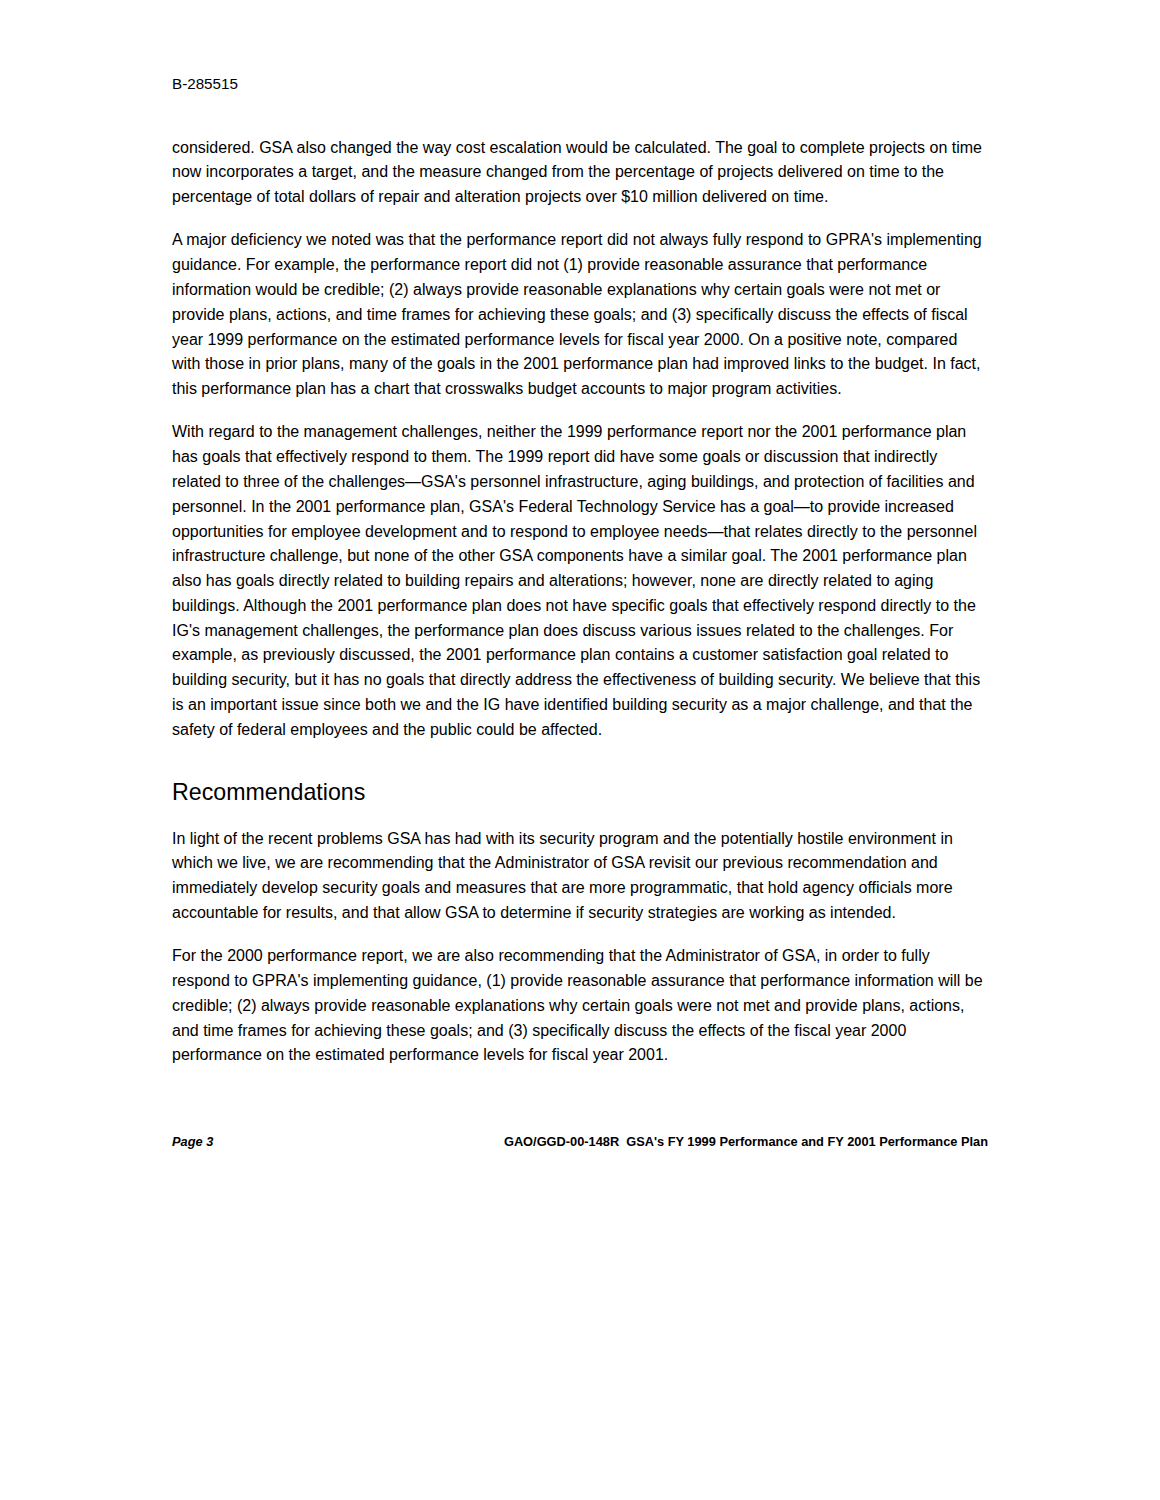B-285515
considered. GSA also changed the way cost escalation would be calculated. The goal to complete projects on time now incorporates a target, and the measure changed from the percentage of projects delivered on time to the percentage of total dollars of repair and alteration projects over $10 million delivered on time.
A major deficiency we noted was that the performance report did not always fully respond to GPRA's implementing guidance. For example, the performance report did not (1) provide reasonable assurance that performance information would be credible; (2) always provide reasonable explanations why certain goals were not met or provide plans, actions, and time frames for achieving these goals; and (3) specifically discuss the effects of fiscal year 1999 performance on the estimated performance levels for fiscal year 2000. On a positive note, compared with those in prior plans, many of the goals in the 2001 performance plan had improved links to the budget. In fact, this performance plan has a chart that crosswalks budget accounts to major program activities.
With regard to the management challenges, neither the 1999 performance report nor the 2001 performance plan has goals that effectively respond to them. The 1999 report did have some goals or discussion that indirectly related to three of the challenges—GSA's personnel infrastructure, aging buildings, and protection of facilities and personnel. In the 2001 performance plan, GSA's Federal Technology Service has a goal—to provide increased opportunities for employee development and to respond to employee needs—that relates directly to the personnel infrastructure challenge, but none of the other GSA components have a similar goal. The 2001 performance plan also has goals directly related to building repairs and alterations; however, none are directly related to aging buildings. Although the 2001 performance plan does not have specific goals that effectively respond directly to the IG's management challenges, the performance plan does discuss various issues related to the challenges. For example, as previously discussed, the 2001 performance plan contains a customer satisfaction goal related to building security, but it has no goals that directly address the effectiveness of building security. We believe that this is an important issue since both we and the IG have identified building security as a major challenge, and that the safety of federal employees and the public could be affected.
Recommendations
In light of the recent problems GSA has had with its security program and the potentially hostile environment in which we live, we are recommending that the Administrator of GSA revisit our previous recommendation and immediately develop security goals and measures that are more programmatic, that hold agency officials more accountable for results, and that allow GSA to determine if security strategies are working as intended.
For the 2000 performance report, we are also recommending that the Administrator of GSA, in order to fully respond to GPRA's implementing guidance, (1) provide reasonable assurance that performance information will be credible; (2) always provide reasonable explanations why certain goals were not met and provide plans, actions, and time frames for achieving these goals; and (3) specifically discuss the effects of the fiscal year 2000 performance on the estimated performance levels for fiscal year 2001.
Page 3 GAO/GGD-00-148R GSA's FY 1999 Performance and FY 2001 Performance Plan